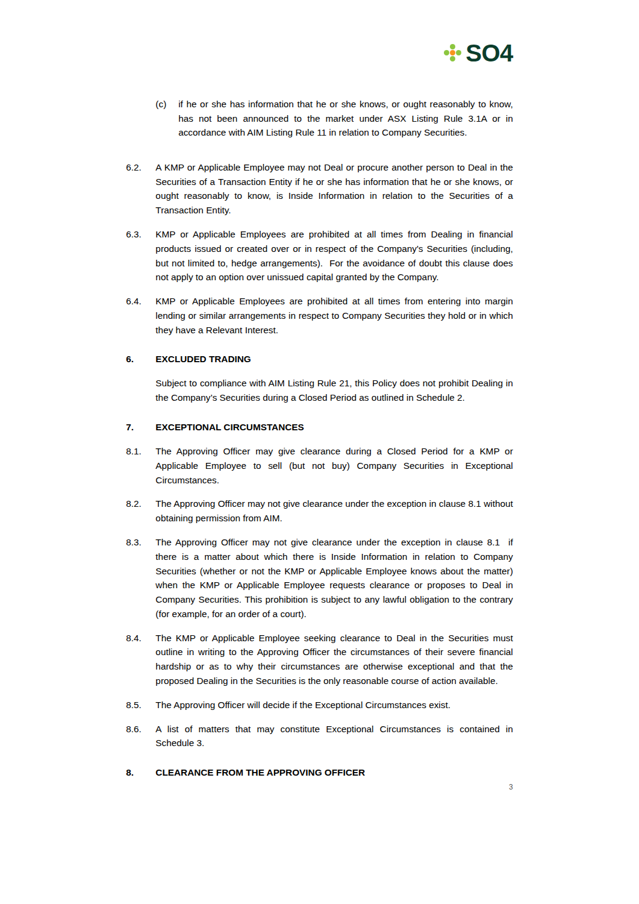SO4
(c)
if he or she has information that he or she knows, or ought reasonably to know, has not been announced to the market under ASX Listing Rule 3.1A or in accordance with AIM Listing Rule 11 in relation to Company Securities.
6.2.
A KMP or Applicable Employee may not Deal or procure another person to Deal in the Securities of a Transaction Entity if he or she has information that he or she knows, or ought reasonably to know, is Inside Information in relation to the Securities of a Transaction Entity.
6.3.
KMP or Applicable Employees are prohibited at all times from Dealing in financial products issued or created over or in respect of the Company's Securities (including, but not limited to, hedge arrangements). For the avoidance of doubt this clause does not apply to an option over unissued capital granted by the Company.
6.4.
KMP or Applicable Employees are prohibited at all times from entering into margin lending or similar arrangements in respect to Company Securities they hold or in which they have a Relevant Interest.
6. EXCLUDED TRADING
Subject to compliance with AIM Listing Rule 21, this Policy does not prohibit Dealing in the Company’s Securities during a Closed Period as outlined in Schedule 2.
7. EXCEPTIONAL CIRCUMSTANCES
8.1.
The Approving Officer may give clearance during a Closed Period for a KMP or Applicable Employee to sell (but not buy) Company Securities in Exceptional Circumstances.
8.2.
The Approving Officer may not give clearance under the exception in clause 8.1 without obtaining permission from AIM.
8.3.
The Approving Officer may not give clearance under the exception in clause 8.1 if there is a matter about which there is Inside Information in relation to Company Securities (whether or not the KMP or Applicable Employee knows about the matter) when the KMP or Applicable Employee requests clearance or proposes to Deal in Company Securities. This prohibition is subject to any lawful obligation to the contrary (for example, for an order of a court).
8.4.
The KMP or Applicable Employee seeking clearance to Deal in the Securities must outline in writing to the Approving Officer the circumstances of their severe financial hardship or as to why their circumstances are otherwise exceptional and that the proposed Dealing in the Securities is the only reasonable course of action available.
8.5.
The Approving Officer will decide if the Exceptional Circumstances exist.
8.6.
A list of matters that may constitute Exceptional Circumstances is contained in Schedule 3.
8. CLEARANCE FROM THE APPROVING OFFICER
3